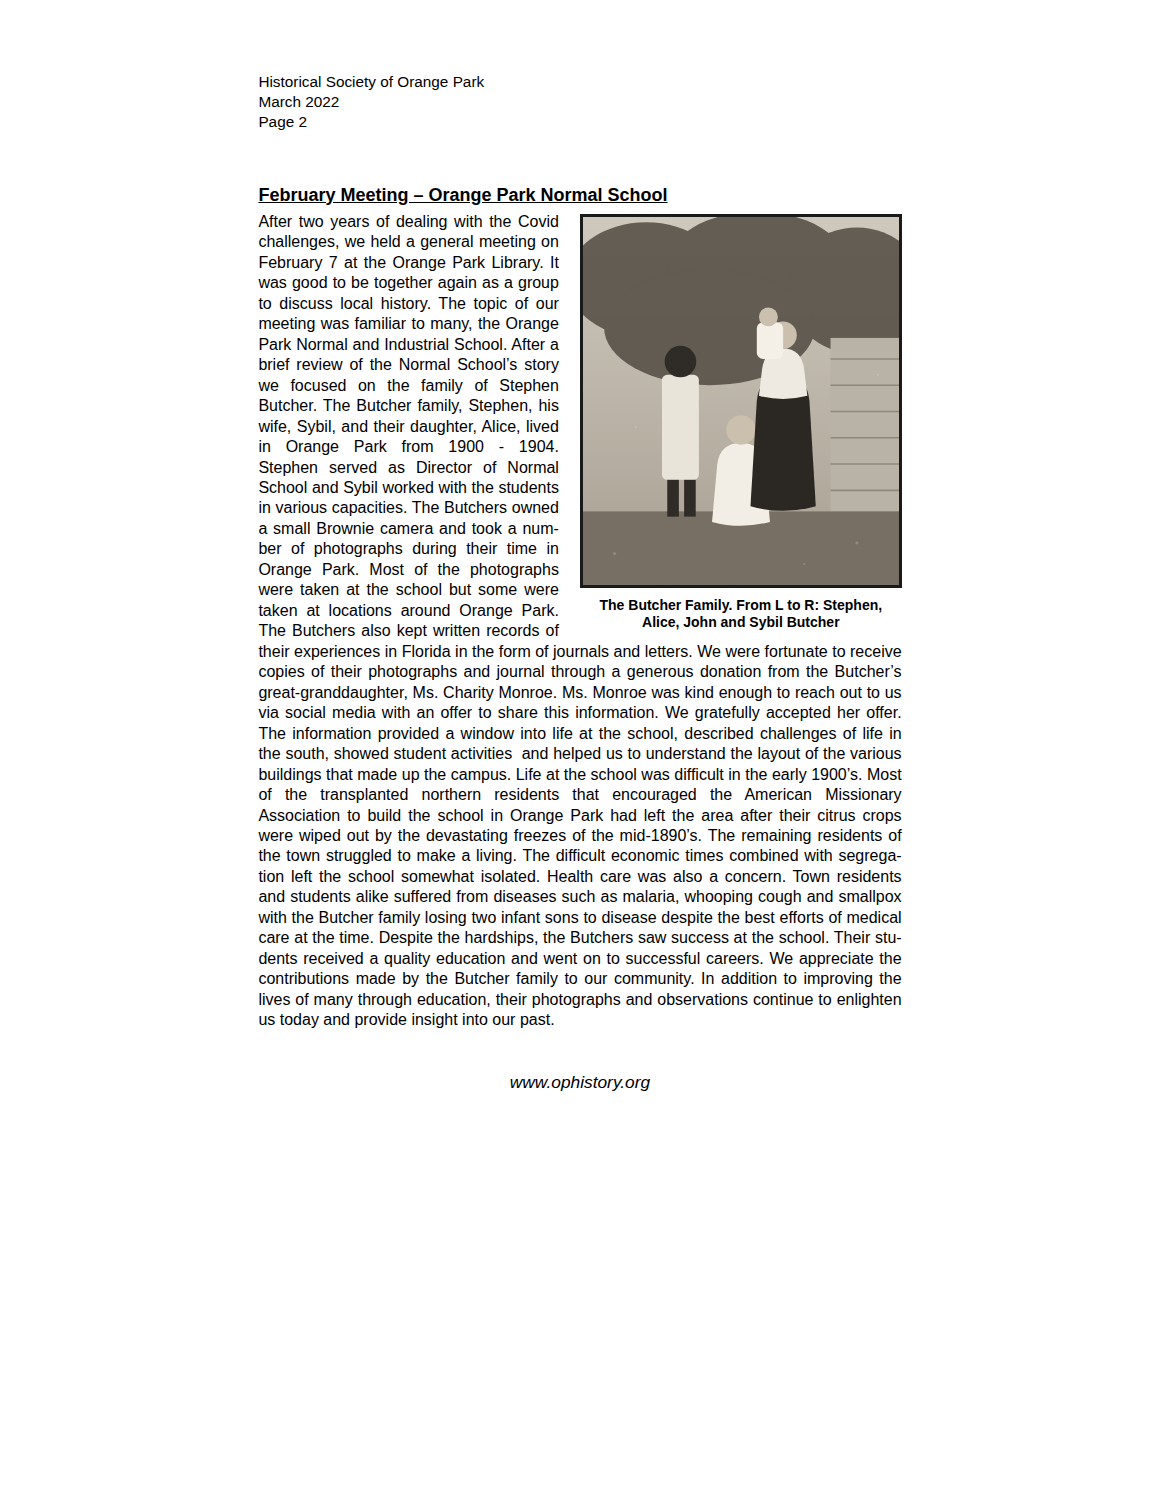Historical Society of Orange Park
March 2022
Page 2
February Meeting – Orange Park Normal School
The Butcher Family. From L to R: Stephen, Alice, John and Sybil Butcher
After two years of dealing with the Covid challenges, we held a general meeting on February 7 at the Orange Park Library. It was good to be together again as a group to discuss local history. The topic of our meeting was familiar to many, the Orange Park Normal and Industrial School. After a brief review of the Normal School’s story we focused on the family of Stephen Butcher. The Butcher family, Stephen, his wife, Sybil, and their daughter, Alice, lived in Orange Park from 1900 - 1904. Stephen served as Director of Normal School and Sybil worked with the students in various capacities. The Butchers owned a small Brownie camera and took a number of photographs during their time in Orange Park. Most of the photographs were taken at the school but some were taken at locations around Orange Park. The Butchers also kept written records of their experiences in Florida in the form of journals and letters. We were fortunate to receive copies of their photographs and journal through a generous donation from the Butcher’s great-granddaughter, Ms. Charity Monroe. Ms. Monroe was kind enough to reach out to us via social media with an offer to share this information. We gratefully accepted her offer. The information provided a window into life at the school, described challenges of life in the south, showed student activities and helped us to understand the layout of the various buildings that made up the campus. Life at the school was difficult in the early 1900’s. Most of the transplanted northern residents that encouraged the American Missionary Association to build the school in Orange Park had left the area after their citrus crops were wiped out by the devastating freezes of the mid-1890’s. The remaining residents of the town struggled to make a living. The difficult economic times combined with segregation left the school somewhat isolated. Health care was also a concern. Town residents and students alike suffered from diseases such as malaria, whooping cough and smallpox with the Butcher family losing two infant sons to disease despite the best efforts of medical care at the time. Despite the hardships, the Butchers saw success at the school. Their students received a quality education and went on to successful careers. We appreciate the contributions made by the Butcher family to our community. In addition to improving the lives of many through education, their photographs and observations continue to enlighten us today and provide insight into our past.
www.ophistory.org